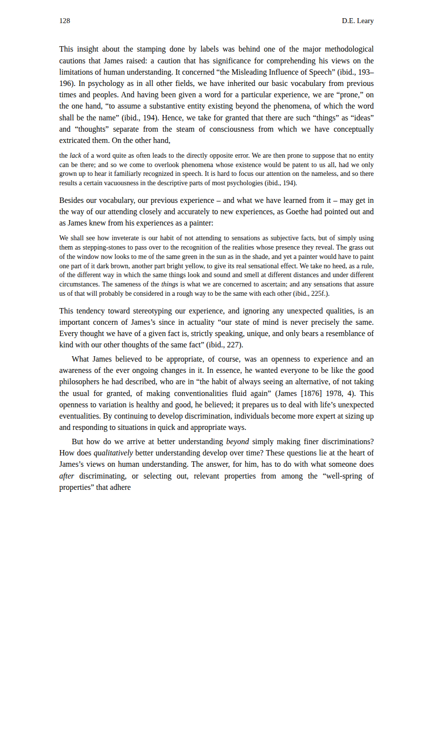128 D.E. Leary
This insight about the stamping done by labels was behind one of the major methodological cautions that James raised: a caution that has significance for comprehending his views on the limitations of human understanding. It concerned “the Misleading Influence of Speech” (ibid., 193–196). In psychology as in all other fields, we have inherited our basic vocabulary from previous times and peoples. And having been given a word for a particular experience, we are “prone,” on the one hand, “to assume a substantive entity existing beyond the phenomena, of which the word shall be the name” (ibid., 194). Hence, we take for granted that there are such “things” as “ideas” and “thoughts” separate from the steam of consciousness from which we have conceptually extricated them. On the other hand,
the lack of a word quite as often leads to the directly opposite error. We are then prone to suppose that no entity can be there; and so we come to overlook phenomena whose existence would be patent to us all, had we only grown up to hear it familiarly recognized in speech. It is hard to focus our attention on the nameless, and so there results a certain vacuousness in the descriptive parts of most psychologies (ibid., 194).
Besides our vocabulary, our previous experience – and what we have learned from it – may get in the way of our attending closely and accurately to new experiences, as Goethe had pointed out and as James knew from his experiences as a painter:
We shall see how inveterate is our habit of not attending to sensations as subjective facts, but of simply using them as stepping-stones to pass over to the recognition of the realities whose presence they reveal. The grass out of the window now looks to me of the same green in the sun as in the shade, and yet a painter would have to paint one part of it dark brown, another part bright yellow, to give its real sensational effect. We take no heed, as a rule, of the different way in which the same things look and sound and smell at different distances and under different circumstances. The sameness of the things is what we are concerned to ascertain; and any sensations that assure us of that will probably be considered in a rough way to be the same with each other (ibid., 225f.).
This tendency toward stereotyping our experience, and ignoring any unexpected qualities, is an important concern of James’s since in actuality “our state of mind is never precisely the same. Every thought we have of a given fact is, strictly speaking, unique, and only bears a resemblance of kind with our other thoughts of the same fact” (ibid., 227).
What James believed to be appropriate, of course, was an openness to experience and an awareness of the ever ongoing changes in it. In essence, he wanted everyone to be like the good philosophers he had described, who are in “the habit of always seeing an alternative, of not taking the usual for granted, of making conventionalities fluid again” (James [1876] 1978, 4). This openness to variation is healthy and good, he believed; it prepares us to deal with life’s unexpected eventualities. By continuing to develop discrimination, individuals become more expert at sizing up and responding to situations in quick and appropriate ways.
But how do we arrive at better understanding beyond simply making finer discriminations? How does qualitatively better understanding develop over time? These questions lie at the heart of James’s views on human understanding. The answer, for him, has to do with what someone does after discriminating, or selecting out, relevant properties from among the “well-spring of properties” that adhere